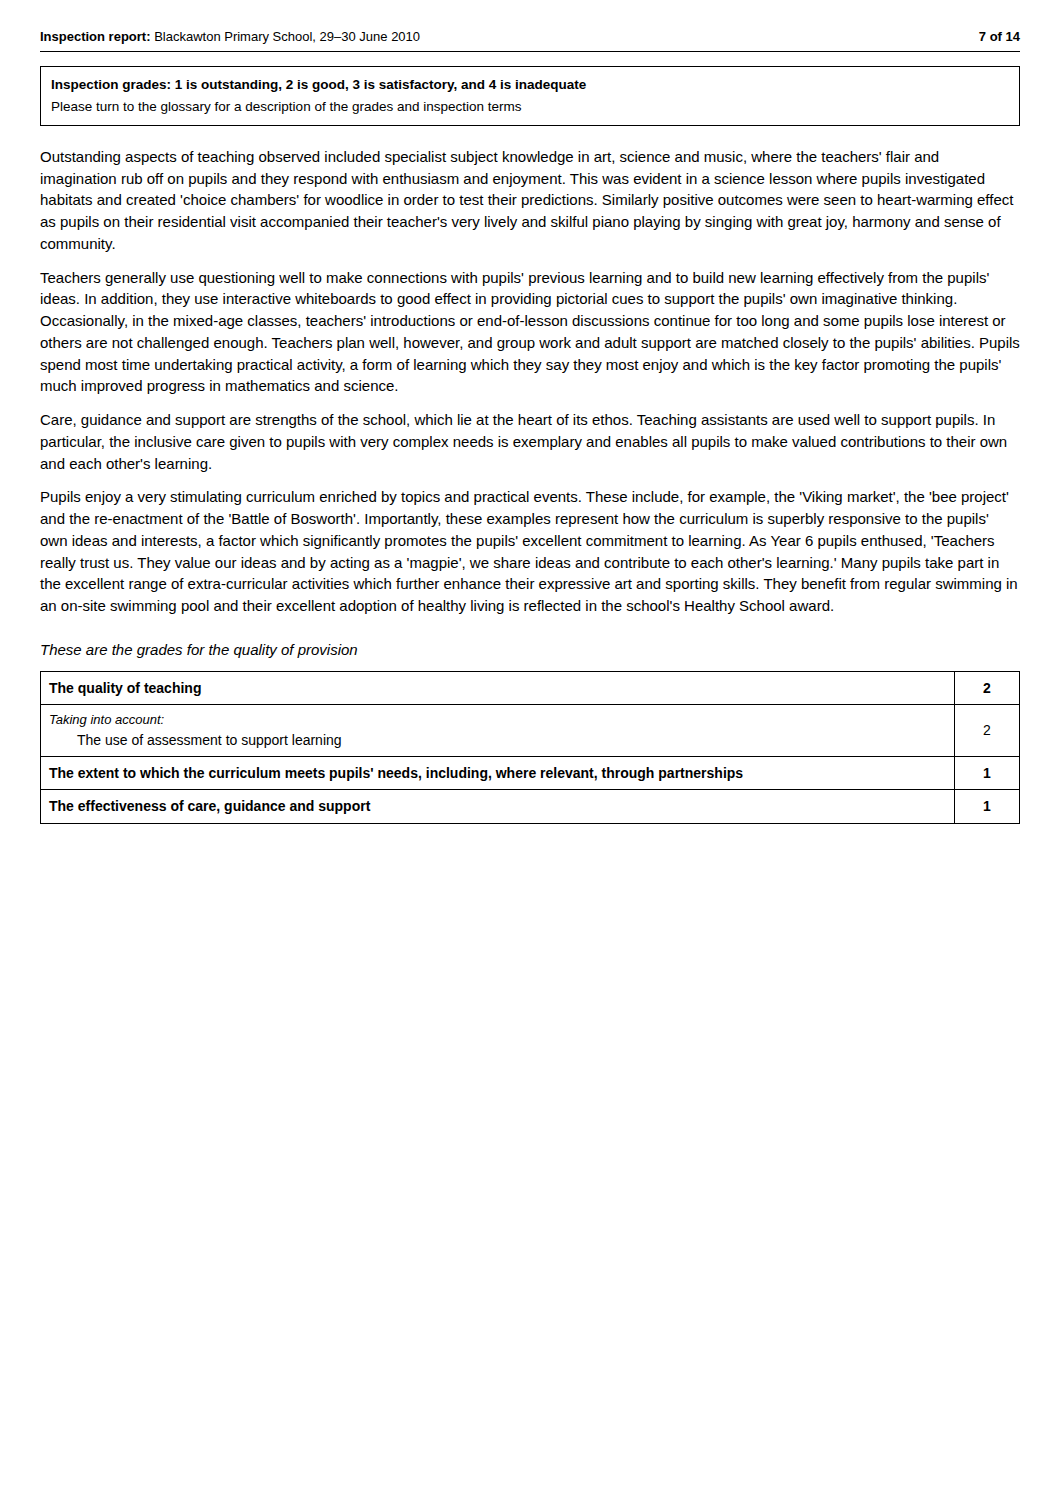Inspection report: Blackawton Primary School, 29–30 June 2010
7 of 14
Inspection grades: 1 is outstanding, 2 is good, 3 is satisfactory, and 4 is inadequate
Please turn to the glossary for a description of the grades and inspection terms
Outstanding aspects of teaching observed included specialist subject knowledge in art, science and music, where the teachers' flair and imagination rub off on pupils and they respond with enthusiasm and enjoyment. This was evident in a science lesson where pupils investigated habitats and created 'choice chambers' for woodlice in order to test their predictions. Similarly positive outcomes were seen to heart-warming effect as pupils on their residential visit accompanied their teacher's very lively and skilful piano playing by singing with great joy, harmony and sense of community.
Teachers generally use questioning well to make connections with pupils' previous learning and to build new learning effectively from the pupils' ideas. In addition, they use interactive whiteboards to good effect in providing pictorial cues to support the pupils' own imaginative thinking. Occasionally, in the mixed-age classes, teachers' introductions or end-of-lesson discussions continue for too long and some pupils lose interest or others are not challenged enough. Teachers plan well, however, and group work and adult support are matched closely to the pupils' abilities. Pupils spend most time undertaking practical activity, a form of learning which they say they most enjoy and which is the key factor promoting the pupils' much improved progress in mathematics and science.
Care, guidance and support are strengths of the school, which lie at the heart of its ethos. Teaching assistants are used well to support pupils. In particular, the inclusive care given to pupils with very complex needs is exemplary and enables all pupils to make valued contributions to their own and each other's learning.
Pupils enjoy a very stimulating curriculum enriched by topics and practical events. These include, for example, the 'Viking market', the 'bee project' and the re-enactment of the 'Battle of Bosworth'. Importantly, these examples represent how the curriculum is superbly responsive to the pupils' own ideas and interests, a factor which significantly promotes the pupils' excellent commitment to learning. As Year 6 pupils enthused, 'Teachers really trust us. They value our ideas and by acting as a 'magpie', we share ideas and contribute to each other's learning.' Many pupils take part in the excellent range of extra-curricular activities which further enhance their expressive art and sporting skills. They benefit from regular swimming in an on-site swimming pool and their excellent adoption of healthy living is reflected in the school's Healthy School award.
These are the grades for the quality of provision
| The quality of teaching | 2 |
| Taking into account: The use of assessment to support learning | 2 |
| The extent to which the curriculum meets pupils' needs, including, where relevant, through partnerships | 1 |
| The effectiveness of care, guidance and support | 1 |